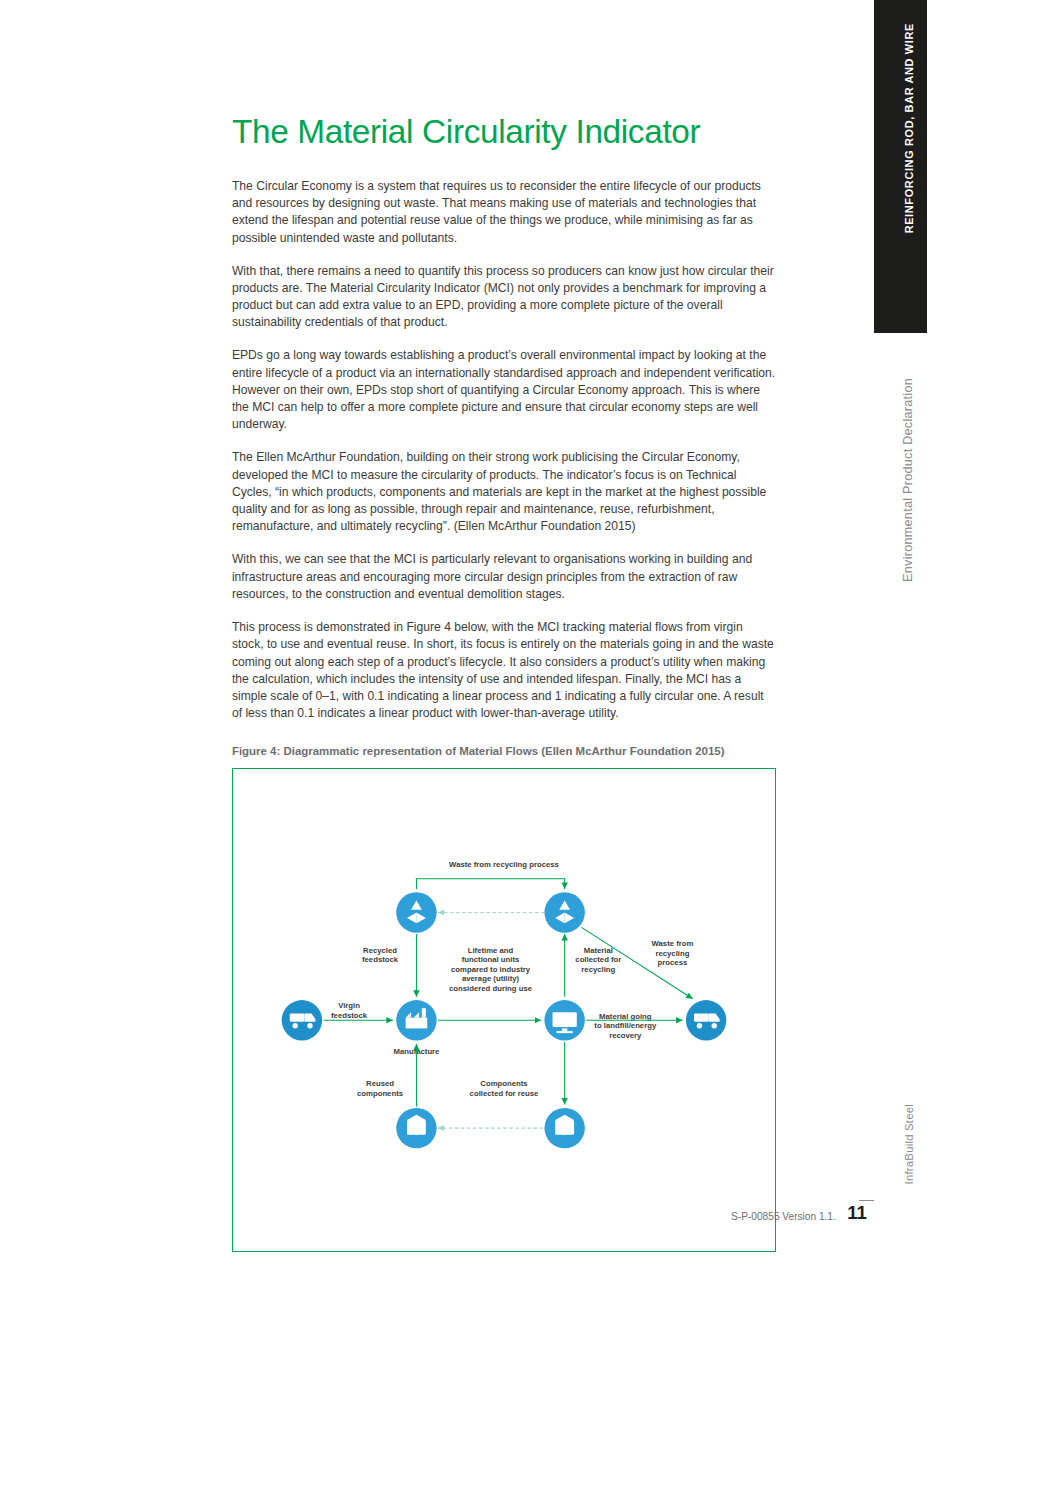REINFORCING ROD, BAR AND WIRE
Environmental Product Declaration
InfraBuild Steel
The Material Circularity Indicator
The Circular Economy is a system that requires us to reconsider the entire lifecycle of our products and resources by designing out waste. That means making use of materials and technologies that extend the lifespan and potential reuse value of the things we produce, while minimising as far as possible unintended waste and pollutants.
With that, there remains a need to quantify this process so producers can know just how circular their products are. The Material Circularity Indicator (MCI) not only provides a benchmark for improving a product but can add extra value to an EPD, providing a more complete picture of the overall sustainability credentials of that product.
EPDs go a long way towards establishing a product’s overall environmental impact by looking at the entire lifecycle of a product via an internationally standardised approach and independent verification. However on their own, EPDs stop short of quantifying a Circular Economy approach. This is where the MCI can help to offer a more complete picture and ensure that circular economy steps are well underway.
The Ellen McArthur Foundation, building on their strong work publicising the Circular Economy, developed the MCI to measure the circularity of products. The indicator’s focus is on Technical Cycles, “in which products, components and materials are kept in the market at the highest possible quality and for as long as possible, through repair and maintenance, reuse, refurbishment, remanufacture, and ultimately recycling”. (Ellen McArthur Foundation 2015)
With this, we can see that the MCI is particularly relevant to organisations working in building and infrastructure areas and encouraging more circular design principles from the extraction of raw resources, to the construction and eventual demolition stages.
This process is demonstrated in Figure 4 below, with the MCI tracking material flows from virgin stock, to use and eventual reuse. In short, its focus is entirely on the materials going in and the waste coming out along each step of a product’s lifecycle. It also considers a product’s utility when making the calculation, which includes the intensity of use and intended lifespan. Finally, the MCI has a simple scale of 0–1, with 0.1 indicating a linear process and 1 indicating a fully circular one. A result of less than 0.1 indicates a linear product with lower-than-average utility.
Figure 4: Diagrammatic representation of Material Flows (Ellen McArthur Foundation 2015)
Waste from recycling process Recycled feedstock Lifetime and functional units compared to industry average (utility) considered during use Material collected for recycling Waste from recycling process Virgin feedstock Manufacture Material going to landfill/energy recovery Reused components Components collected for reuse
S-P-00855 Version 1.1.
11